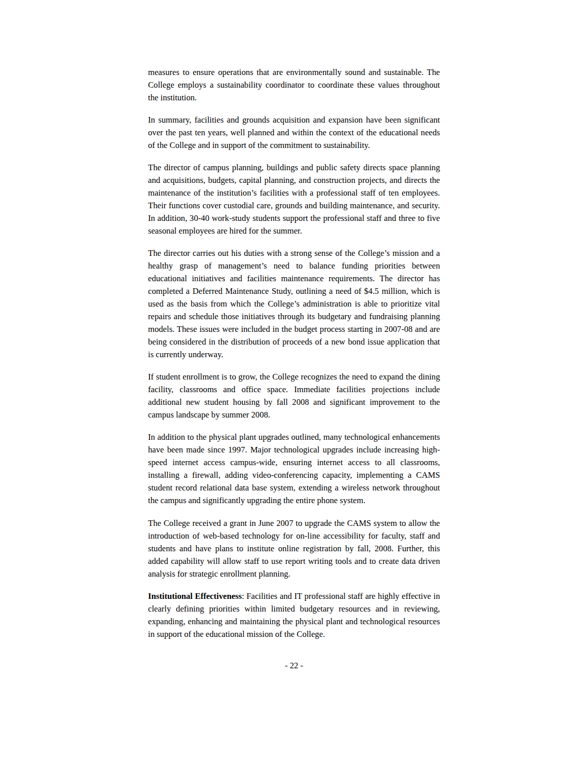measures to ensure operations that are environmentally sound and sustainable. The College employs a sustainability coordinator to coordinate these values throughout the institution.
In summary, facilities and grounds acquisition and expansion have been significant over the past ten years, well planned and within the context of the educational needs of the College and in support of the commitment to sustainability.
The director of campus planning, buildings and public safety directs space planning and acquisitions, budgets, capital planning, and construction projects, and directs the maintenance of the institution’s facilities with a professional staff of ten employees. Their functions cover custodial care, grounds and building maintenance, and security. In addition, 30-40 work-study students support the professional staff and three to five seasonal employees are hired for the summer.
The director carries out his duties with a strong sense of the College’s mission and a healthy grasp of management’s need to balance funding priorities between educational initiatives and facilities maintenance requirements. The director has completed a Deferred Maintenance Study, outlining a need of $4.5 million, which is used as the basis from which the College’s administration is able to prioritize vital repairs and schedule those initiatives through its budgetary and fundraising planning models. These issues were included in the budget process starting in 2007-08 and are being considered in the distribution of proceeds of a new bond issue application that is currently underway.
If student enrollment is to grow, the College recognizes the need to expand the dining facility, classrooms and office space. Immediate facilities projections include additional new student housing by fall 2008 and significant improvement to the campus landscape by summer 2008.
In addition to the physical plant upgrades outlined, many technological enhancements have been made since 1997. Major technological upgrades include increasing high-speed internet access campus-wide, ensuring internet access to all classrooms, installing a firewall, adding video-conferencing capacity, implementing a CAMS student record relational data base system, extending a wireless network throughout the campus and significantly upgrading the entire phone system.
The College received a grant in June 2007 to upgrade the CAMS system to allow the introduction of web-based technology for on-line accessibility for faculty, staff and students and have plans to institute online registration by fall, 2008. Further, this added capability will allow staff to use report writing tools and to create data driven analysis for strategic enrollment planning.
Institutional Effectiveness: Facilities and IT professional staff are highly effective in clearly defining priorities within limited budgetary resources and in reviewing, expanding, enhancing and maintaining the physical plant and technological resources in support of the educational mission of the College.
- 22 -